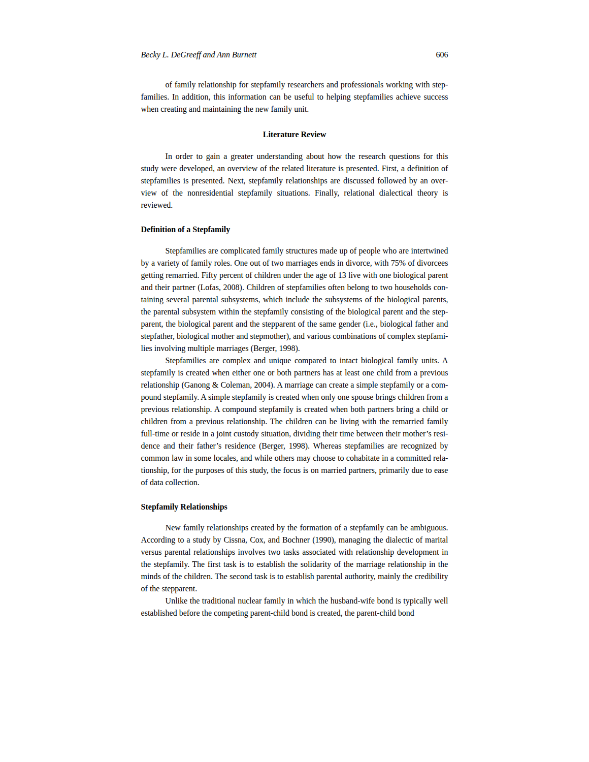Becky L. DeGreeff and Ann Burnett 606
of family relationship for stepfamily researchers and professionals working with stepfamilies. In addition, this information can be useful to helping stepfamilies achieve success when creating and maintaining the new family unit.
Literature Review
In order to gain a greater understanding about how the research questions for this study were developed, an overview of the related literature is presented. First, a definition of stepfamilies is presented. Next, stepfamily relationships are discussed followed by an overview of the nonresidential stepfamily situations. Finally, relational dialectical theory is reviewed.
Definition of a Stepfamily
Stepfamilies are complicated family structures made up of people who are intertwined by a variety of family roles. One out of two marriages ends in divorce, with 75% of divorcees getting remarried. Fifty percent of children under the age of 13 live with one biological parent and their partner (Lofas, 2008). Children of stepfamilies often belong to two households containing several parental subsystems, which include the subsystems of the biological parents, the parental subsystem within the stepfamily consisting of the biological parent and the stepparent, the biological parent and the stepparent of the same gender (i.e., biological father and stepfather, biological mother and stepmother), and various combinations of complex stepfamilies involving multiple marriages (Berger, 1998).
Stepfamilies are complex and unique compared to intact biological family units. A stepfamily is created when either one or both partners has at least one child from a previous relationship (Ganong & Coleman, 2004). A marriage can create a simple stepfamily or a compound stepfamily. A simple stepfamily is created when only one spouse brings children from a previous relationship. A compound stepfamily is created when both partners bring a child or children from a previous relationship. The children can be living with the remarried family full-time or reside in a joint custody situation, dividing their time between their mother’s residence and their father’s residence (Berger, 1998). Whereas stepfamilies are recognized by common law in some locales, and while others may choose to cohabitate in a committed relationship, for the purposes of this study, the focus is on married partners, primarily due to ease of data collection.
Stepfamily Relationships
New family relationships created by the formation of a stepfamily can be ambiguous. According to a study by Cissna, Cox, and Bochner (1990), managing the dialectic of marital versus parental relationships involves two tasks associated with relationship development in the stepfamily. The first task is to establish the solidarity of the marriage relationship in the minds of the children. The second task is to establish parental authority, mainly the credibility of the stepparent.
Unlike the traditional nuclear family in which the husband-wife bond is typically well established before the competing parent-child bond is created, the parent-child bond